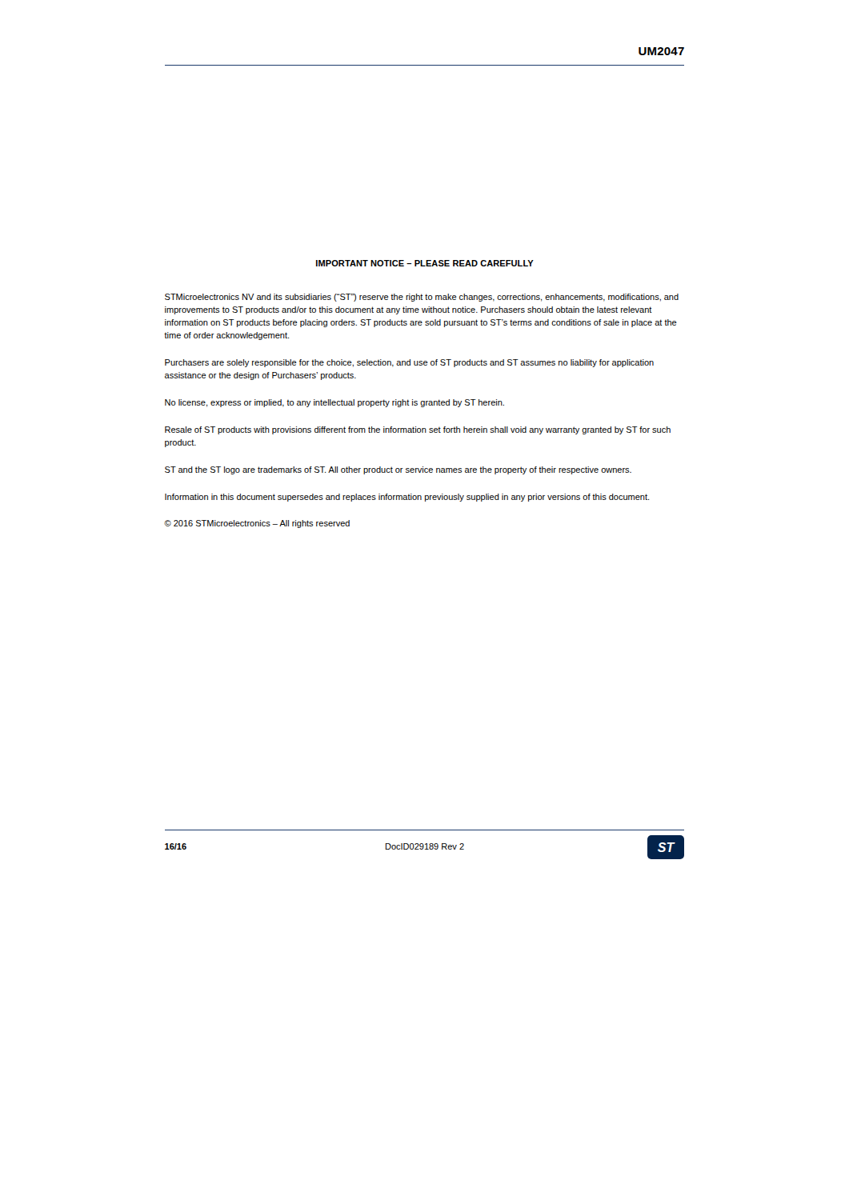UM2047
IMPORTANT NOTICE – PLEASE READ CAREFULLY
STMicroelectronics NV and its subsidiaries (“ST”) reserve the right to make changes, corrections, enhancements, modifications, and improvements to ST products and/or to this document at any time without notice. Purchasers should obtain the latest relevant information on ST products before placing orders. ST products are sold pursuant to ST’s terms and conditions of sale in place at the time of order acknowledgement.
Purchasers are solely responsible for the choice, selection, and use of ST products and ST assumes no liability for application assistance or the design of Purchasers’ products.
No license, express or implied, to any intellectual property right is granted by ST herein.
Resale of ST products with provisions different from the information set forth herein shall void any warranty granted by ST for such product.
ST and the ST logo are trademarks of ST. All other product or service names are the property of their respective owners.
Information in this document supersedes and replaces information previously supplied in any prior versions of this document.
© 2016 STMicroelectronics – All rights reserved
16/16
DocID029189 Rev 2
ST